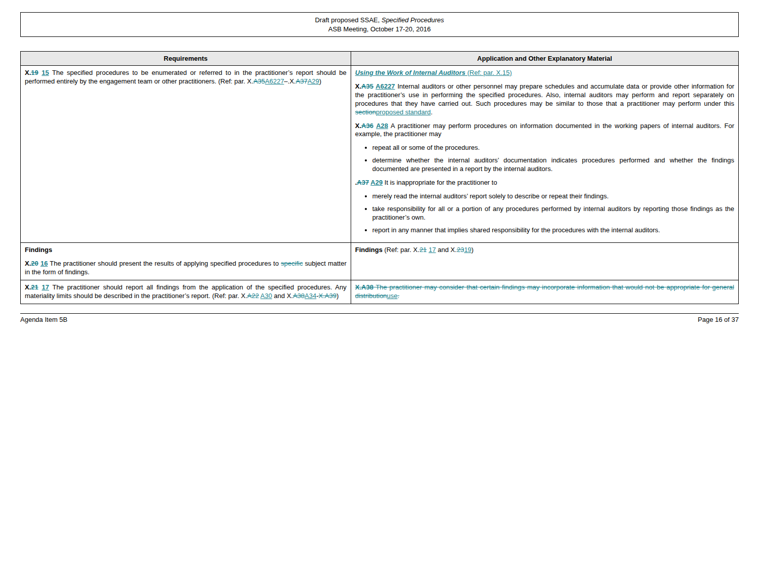Draft proposed SSAE, Specified Procedures
ASB Meeting, October 17-20, 2016
| Requirements | Application and Other Explanatory Material |
| --- | --- |
| X. 19 15 The specified procedures to be enumerated or referred to in the practitioner’s report should be performed entirely by the engagement team or other practitioners. (Ref: par. X. A35 A6227 –.X. A37 A29 ) | Using the Work of Internal Auditors (Ref: par. X.15) X. A35 A6227 Internal auditors or other personnel may prepare schedules and accumulate data or provide other information for the practitioner’s use in performing the specified procedures. Also, internal auditors may perform and report separately on procedures that they have carried out. Such procedures may be similar to those that a practitioner may perform under this section proposed standard . X. A36 A28 A practitioner may perform procedures on information documented in the working papers of internal auditors. For example, the practitioner may repeat all or some of the procedures. determine whether the internal auditors’ documentation indicates procedures performed and whether the findings documented are presented in a report by the internal auditors. . A37 A29 It is inappropriate for the practitioner to merely read the internal auditors’ report solely to describe or repeat their findings. take responsibility for all or a portion of any procedures performed by internal auditors by reporting those findings as the practitioner’s own. report in any manner that implies shared responsibility for the procedures with the internal auditors. |
| Findings X. 20 16 The practitioner should present the results of applying specified procedures to specific subject matter in the form of findings. | Findings (Ref: par. X. 21 17 and X. 23 19 ) |
| X. 21 17 The practitioner should report all findings from the application of the specified procedures. Any materiality limits should be described in the practitioner’s report. (Ref: par. X. A22 A30 and X. A38 A34 - X.A39 ) | X.A38 The practitioner may consider that certain findings may incorporate information that would not be appropriate for general distribution use . |
Agenda Item 5B
Page 16 of 37